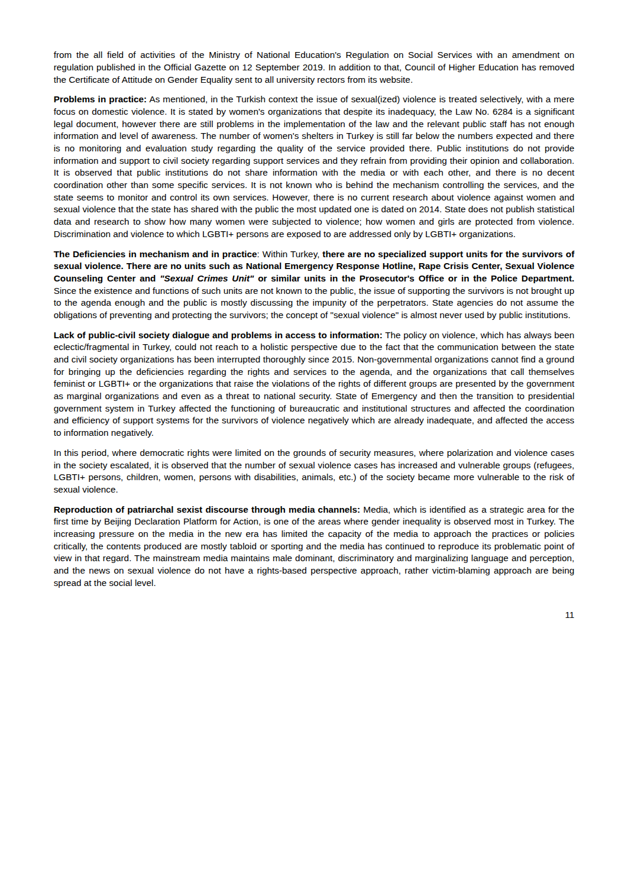from the all field of activities of the Ministry of National Education's Regulation on Social Services with an amendment on regulation published in the Official Gazette on 12 September 2019. In addition to that, Council of Higher Education has removed the Certificate of Attitude on Gender Equality sent to all university rectors from its website.
Problems in practice: As mentioned, in the Turkish context the issue of sexual(ized) violence is treated selectively, with a mere focus on domestic violence. It is stated by women's organizations that despite its inadequacy, the Law No. 6284 is a significant legal document, however there are still problems in the implementation of the law and the relevant public staff has not enough information and level of awareness. The number of women's shelters in Turkey is still far below the numbers expected and there is no monitoring and evaluation study regarding the quality of the service provided there. Public institutions do not provide information and support to civil society regarding support services and they refrain from providing their opinion and collaboration. It is observed that public institutions do not share information with the media or with each other, and there is no decent coordination other than some specific services. It is not known who is behind the mechanism controlling the services, and the state seems to monitor and control its own services. However, there is no current research about violence against women and sexual violence that the state has shared with the public the most updated one is dated on 2014. State does not publish statistical data and research to show how many women were subjected to violence; how women and girls are protected from violence. Discrimination and violence to which LGBTI+ persons are exposed to are addressed only by LGBTI+ organizations.
The Deficiencies in mechanism and in practice: Within Turkey, there are no specialized support units for the survivors of sexual violence. There are no units such as National Emergency Response Hotline, Rape Crisis Center, Sexual Violence Counseling Center and "Sexual Crimes Unit" or similar units in the Prosecutor's Office or in the Police Department. Since the existence and functions of such units are not known to the public, the issue of supporting the survivors is not brought up to the agenda enough and the public is mostly discussing the impunity of the perpetrators. State agencies do not assume the obligations of preventing and protecting the survivors; the concept of "sexual violence" is almost never used by public institutions.
Lack of public-civil society dialogue and problems in access to information: The policy on violence, which has always been eclectic/fragmental in Turkey, could not reach to a holistic perspective due to the fact that the communication between the state and civil society organizations has been interrupted thoroughly since 2015. Non-governmental organizations cannot find a ground for bringing up the deficiencies regarding the rights and services to the agenda, and the organizations that call themselves feminist or LGBTI+ or the organizations that raise the violations of the rights of different groups are presented by the government as marginal organizations and even as a threat to national security. State of Emergency and then the transition to presidential government system in Turkey affected the functioning of bureaucratic and institutional structures and affected the coordination and efficiency of support systems for the survivors of violence negatively which are already inadequate, and affected the access to information negatively.
In this period, where democratic rights were limited on the grounds of security measures, where polarization and violence cases in the society escalated, it is observed that the number of sexual violence cases has increased and vulnerable groups (refugees, LGBTI+ persons, children, women, persons with disabilities, animals, etc.) of the society became more vulnerable to the risk of sexual violence.
Reproduction of patriarchal sexist discourse through media channels: Media, which is identified as a strategic area for the first time by Beijing Declaration Platform for Action, is one of the areas where gender inequality is observed most in Turkey. The increasing pressure on the media in the new era has limited the capacity of the media to approach the practices or policies critically, the contents produced are mostly tabloid or sporting and the media has continued to reproduce its problematic point of view in that regard. The mainstream media maintains male dominant, discriminatory and marginalizing language and perception, and the news on sexual violence do not have a rights-based perspective approach, rather victim-blaming approach are being spread at the social level.
11